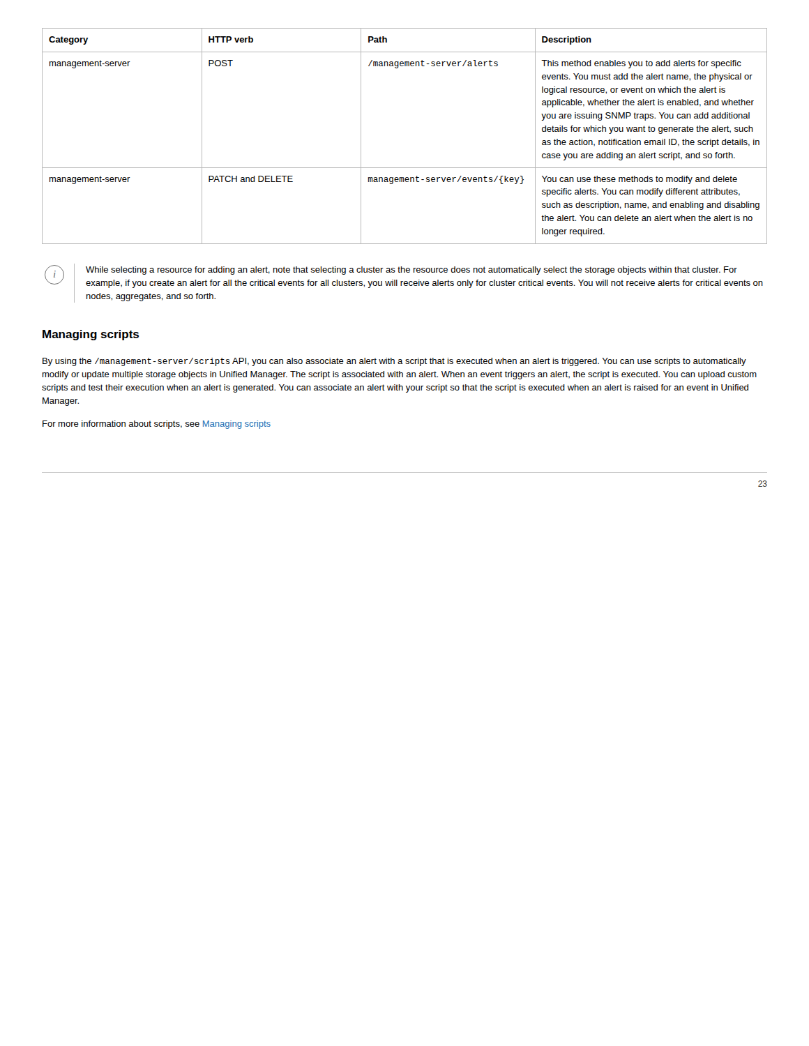| Category | HTTP verb | Path | Description |
| --- | --- | --- | --- |
| management-server | POST | /management-server/alerts | This method enables you to add alerts for specific events. You must add the alert name, the physical or logical resource, or event on which the alert is applicable, whether the alert is enabled, and whether you are issuing SNMP traps. You can add additional details for which you want to generate the alert, such as the action, notification email ID, the script details, in case you are adding an alert script, and so forth. |
| management-server | PATCH and DELETE | management-server/events/{key} | You can use these methods to modify and delete specific alerts. You can modify different attributes, such as description, name, and enabling and disabling the alert. You can delete an alert when the alert is no longer required. |
i
While selecting a resource for adding an alert, note that selecting a cluster as the resource does not automatically select the storage objects within that cluster. For example, if you create an alert for all the critical events for all clusters, you will receive alerts only for cluster critical events. You will not receive alerts for critical events on nodes, aggregates, and so forth.
Managing scripts
By using the /management-server/scripts API, you can also associate an alert with a script that is executed when an alert is triggered. You can use scripts to automatically modify or update multiple storage objects in Unified Manager. The script is associated with an alert. When an event triggers an alert, the script is executed. You can upload custom scripts and test their execution when an alert is generated. You can associate an alert with your script so that the script is executed when an alert is raised for an event in Unified Manager.
For more information about scripts, see Managing scripts
23